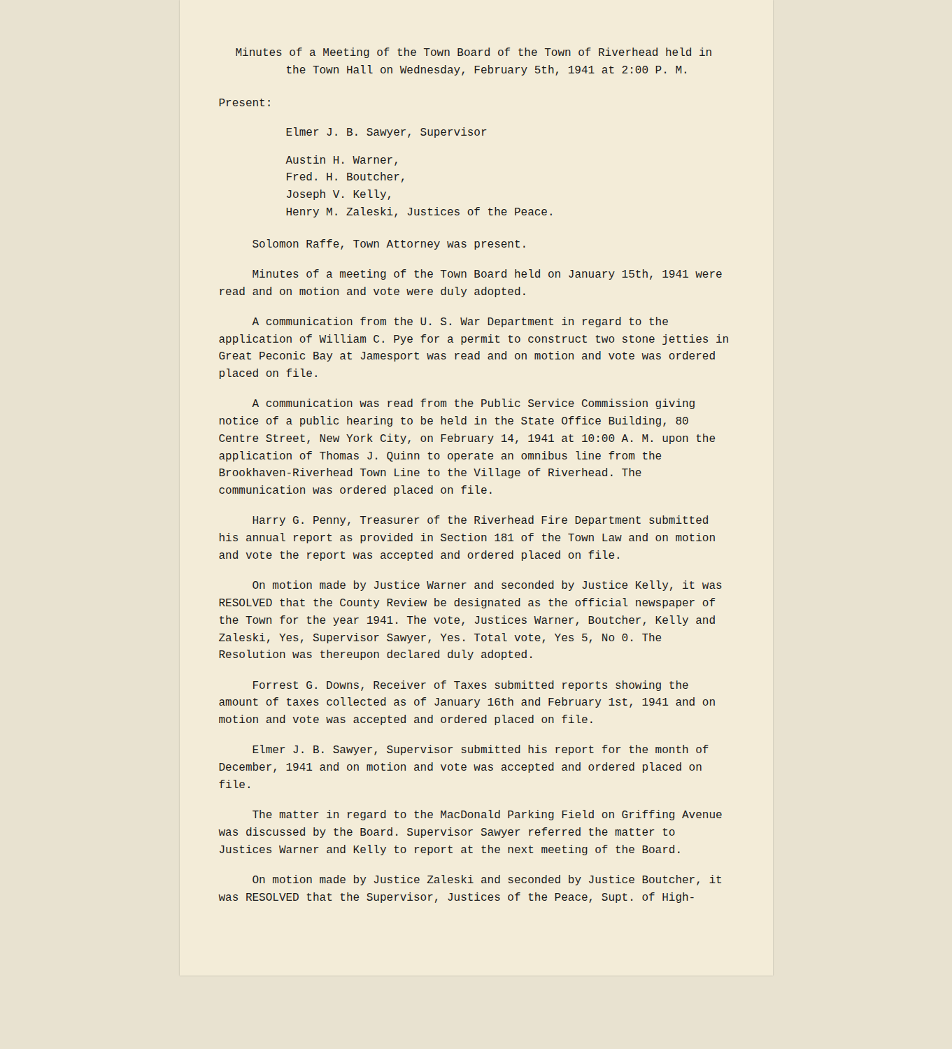Minutes of a Meeting of the Town Board of the Town of Riverhead held in the Town Hall on Wednesday, February 5th, 1941 at 2:00 P. M.
Present:
Elmer J. B. Sawyer, Supervisor
Austin H. Warner,
Fred. H. Boutcher,
Joseph V. Kelly,
Henry M. Zaleski, Justices of the Peace.
Solomon Raffe, Town Attorney was present.
Minutes of a meeting of the Town Board held on January 15th, 1941 were read and on motion and vote were duly adopted.
A communication from the U. S. War Department in regard to the application of William C. Pye for a permit to construct two stone jetties in Great Peconic Bay at Jamesport was read and on motion and vote was ordered placed on file.
A communication was read from the Public Service Commission giving notice of a public hearing to be held in the State Office Building, 80 Centre Street, New York City, on February 14, 1941 at 10:00 A. M. upon the application of Thomas J. Quinn to operate an omnibus line from the Brookhaven-Riverhead Town Line to the Village of Riverhead. The communication was ordered placed on file.
Harry G. Penny, Treasurer of the Riverhead Fire Department submitted his annual report as provided in Section 181 of the Town Law and on motion and vote the report was accepted and ordered placed on file.
On motion made by Justice Warner and seconded by Justice Kelly, it was RESOLVED that the County Review be designated as the official newspaper of the Town for the year 1941. The vote, Justices Warner, Boutcher, Kelly and Zaleski, Yes, Supervisor Sawyer, Yes. Total vote, Yes 5, No 0. The Resolution was thereupon declared duly adopted.
Forrest G. Downs, Receiver of Taxes submitted reports showing the amount of taxes collected as of January 16th and February 1st, 1941 and on motion and vote was accepted and ordered placed on file.
Elmer J. B. Sawyer, Supervisor submitted his report for the month of December, 1941 and on motion and vote was accepted and ordered placed on file.
The matter in regard to the MacDonald Parking Field on Griffing Avenue was discussed by the Board. Supervisor Sawyer referred the matter to Justices Warner and Kelly to report at the next meeting of the Board.
On motion made by Justice Zaleski and seconded by Justice Boutcher, it was RESOLVED that the Supervisor, Justices of the Peace, Supt. of High-